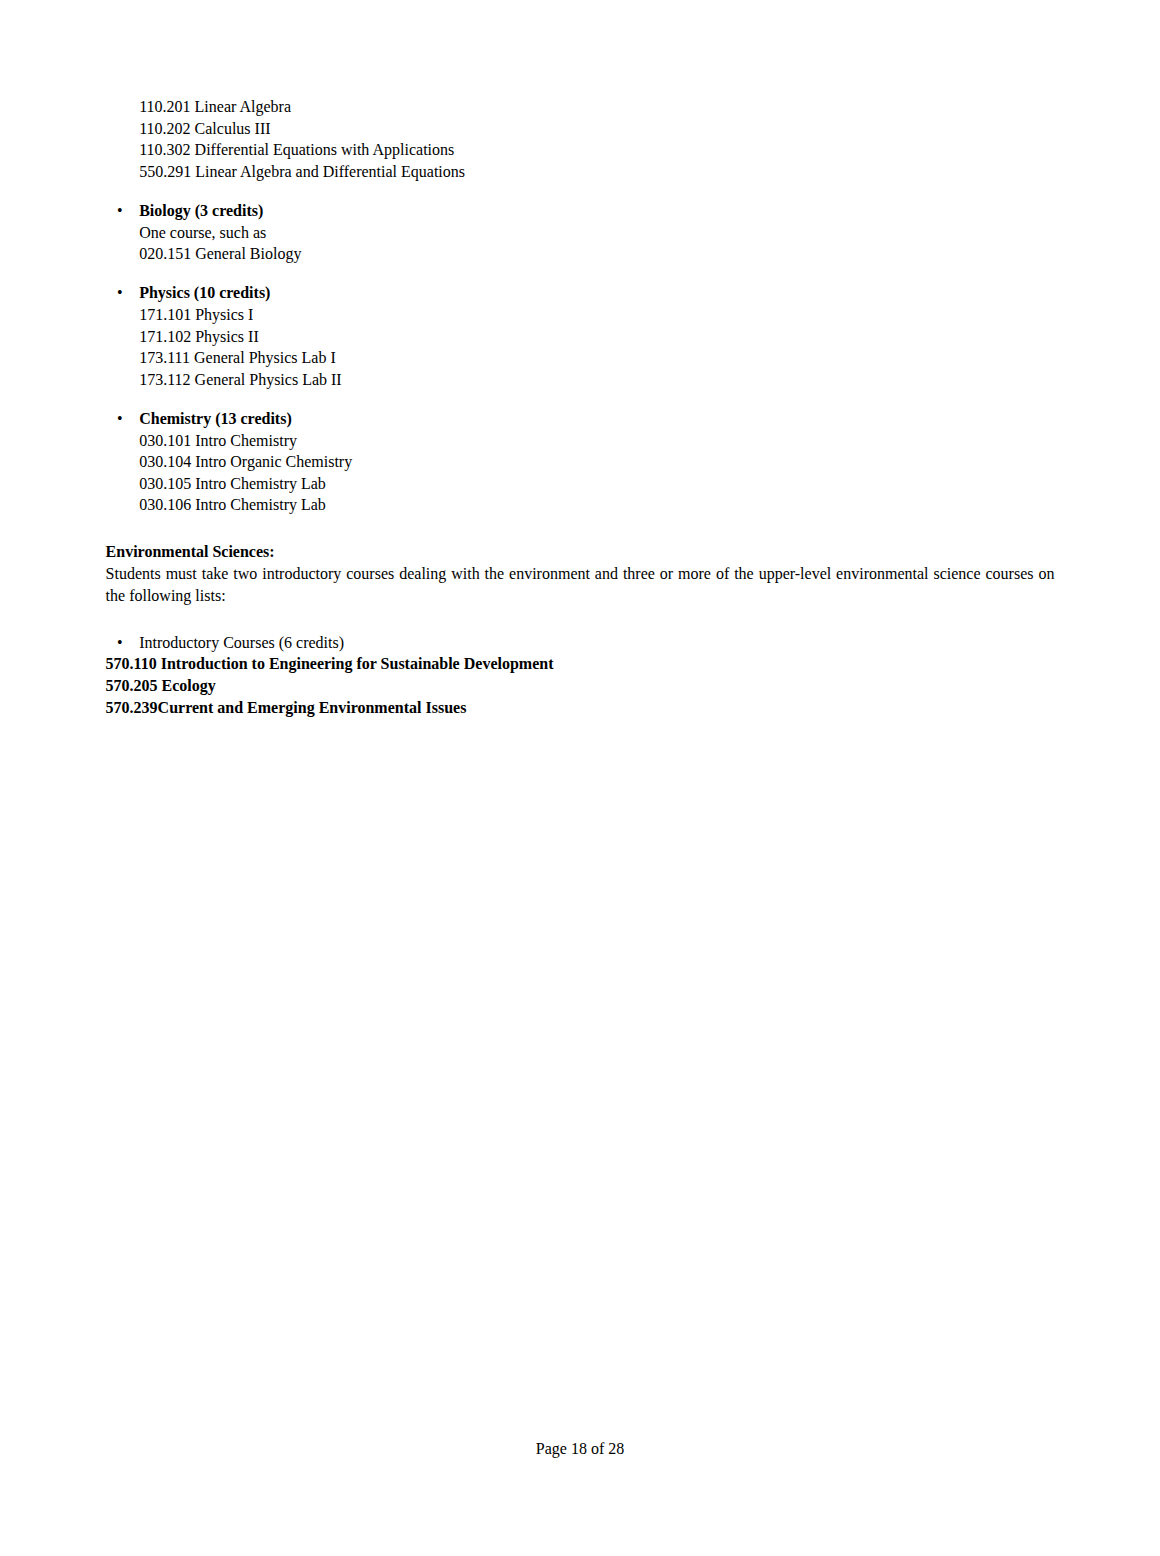110.201 Linear Algebra
110.202 Calculus III
110.302 Differential Equations with Applications
550.291 Linear Algebra and Differential Equations
Biology (3 credits)
One course, such as
020.151 General Biology
Physics (10 credits)
171.101 Physics I
171.102 Physics II
173.111 General Physics Lab I
173.112 General Physics Lab II
Chemistry (13 credits)
030.101 Intro Chemistry
030.104 Intro Organic Chemistry
030.105 Intro Chemistry Lab
030.106 Intro Chemistry Lab
Environmental Sciences:
Students must take two introductory courses dealing with the environment and three or more of the upper-level environmental science courses on the following lists:
Introductory Courses (6 credits)
570.110 Introduction to Engineering for Sustainable Development
570.205 Ecology
570.239Current and Emerging Environmental Issues
Page 18 of 28